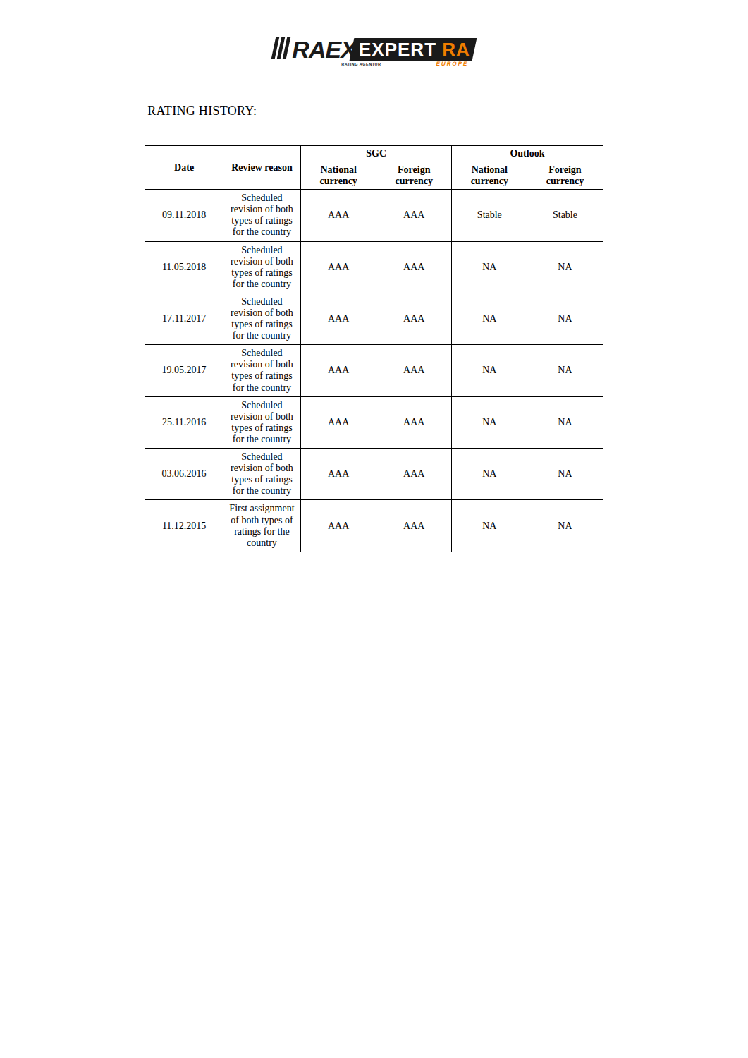RAEX EXPERT RA EUROPE RATING AGENTUR
RATING HISTORY:
| Date | Review reason | SGC | Outlook |
| --- | --- | --- | --- |
| National currency | Foreign currency | National currency | Foreign currency |
| 09.11.2018 | Scheduled revision of both types of ratings for the country | AAA | AAA | Stable | Stable |
| 11.05.2018 | Scheduled revision of both types of ratings for the country | AAA | AAA | NA | NA |
| 17.11.2017 | Scheduled revision of both types of ratings for the country | AAA | AAA | NA | NA |
| 19.05.2017 | Scheduled revision of both types of ratings for the country | AAA | AAA | NA | NA |
| 25.11.2016 | Scheduled revision of both types of ratings for the country | AAA | AAA | NA | NA |
| 03.06.2016 | Scheduled revision of both types of ratings for the country | AAA | AAA | NA | NA |
| 11.12.2015 | First assignment of both types of ratings for the country | AAA | AAA | NA | NA |